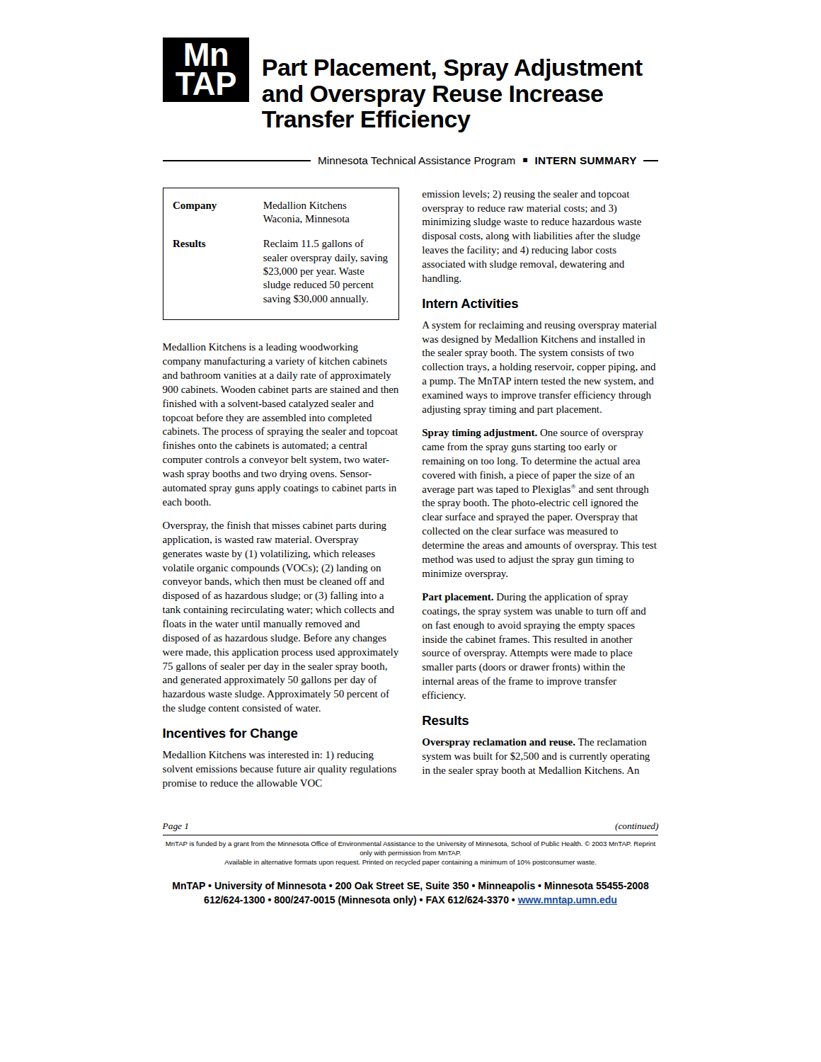Mn TAP
Part Placement, Spray Adjustment and Overspray Reuse Increase Transfer Efficiency
Minnesota Technical Assistance Program ■ INTERN SUMMARY
| Company | Medallion Kitchens Waconia, Minnesota |
| Results | Reclaim 11.5 gallons of sealer overspray daily, saving $23,000 per year. Waste sludge reduced 50 percent saving $30,000 annually. |
Medallion Kitchens is a leading woodworking company manufacturing a variety of kitchen cabinets and bathroom vanities at a daily rate of approximately 900 cabinets. Wooden cabinet parts are stained and then finished with a solvent-based catalyzed sealer and topcoat before they are assembled into completed cabinets. The process of spraying the sealer and topcoat finishes onto the cabinets is automated; a central computer controls a conveyor belt system, two water-wash spray booths and two drying ovens. Sensor-automated spray guns apply coatings to cabinet parts in each booth.
Overspray, the finish that misses cabinet parts during application, is wasted raw material. Overspray generates waste by (1) volatilizing, which releases volatile organic compounds (VOCs); (2) landing on conveyor bands, which then must be cleaned off and disposed of as hazardous sludge; or (3) falling into a tank containing recirculating water; which collects and floats in the water until manually removed and disposed of as hazardous sludge. Before any changes were made, this application process used approximately 75 gallons of sealer per day in the sealer spray booth, and generated approximately 50 gallons per day of hazardous waste sludge. Approximately 50 percent of the sludge content consisted of water.
Incentives for Change
Medallion Kitchens was interested in: 1) reducing solvent emissions because future air quality regulations promise to reduce the allowable VOC
emission levels; 2) reusing the sealer and topcoat overspray to reduce raw material costs; and 3) minimizing sludge waste to reduce hazardous waste disposal costs, along with liabilities after the sludge leaves the facility; and 4) reducing labor costs associated with sludge removal, dewatering and handling.
Intern Activities
A system for reclaiming and reusing overspray material was designed by Medallion Kitchens and installed in the sealer spray booth. The system consists of two collection trays, a holding reservoir, copper piping, and a pump. The MnTAP intern tested the new system, and examined ways to improve transfer efficiency through adjusting spray timing and part placement.
Spray timing adjustment. One source of overspray came from the spray guns starting too early or remaining on too long. To determine the actual area covered with finish, a piece of paper the size of an average part was taped to Plexiglas® and sent through the spray booth. The photo-electric cell ignored the clear surface and sprayed the paper. Overspray that collected on the clear surface was measured to determine the areas and amounts of overspray. This test method was used to adjust the spray gun timing to minimize overspray.
Part placement. During the application of spray coatings, the spray system was unable to turn off and on fast enough to avoid spraying the empty spaces inside the cabinet frames. This resulted in another source of overspray. Attempts were made to place smaller parts (doors or drawer fronts) within the internal areas of the frame to improve transfer efficiency.
Results
Overspray reclamation and reuse. The reclamation system was built for $2,500 and is currently operating in the sealer spray booth at Medallion Kitchens. An
Page 1 (continued)
MnTAP is funded by a grant from the Minnesota Office of Environmental Assistance to the University of Minnesota, School of Public Health. © 2003 MnTAP. Reprint only with permission from MnTAP.
Available in alternative formats upon request. Printed on recycled paper containing a minimum of 10% postconsumer waste.
MnTAP • University of Minnesota • 200 Oak Street SE, Suite 350 • Minneapolis • Minnesota 55455-2008
612/624-1300 • 800/247-0015 (Minnesota only) • FAX 612/624-3370 • www.mntap.umn.edu